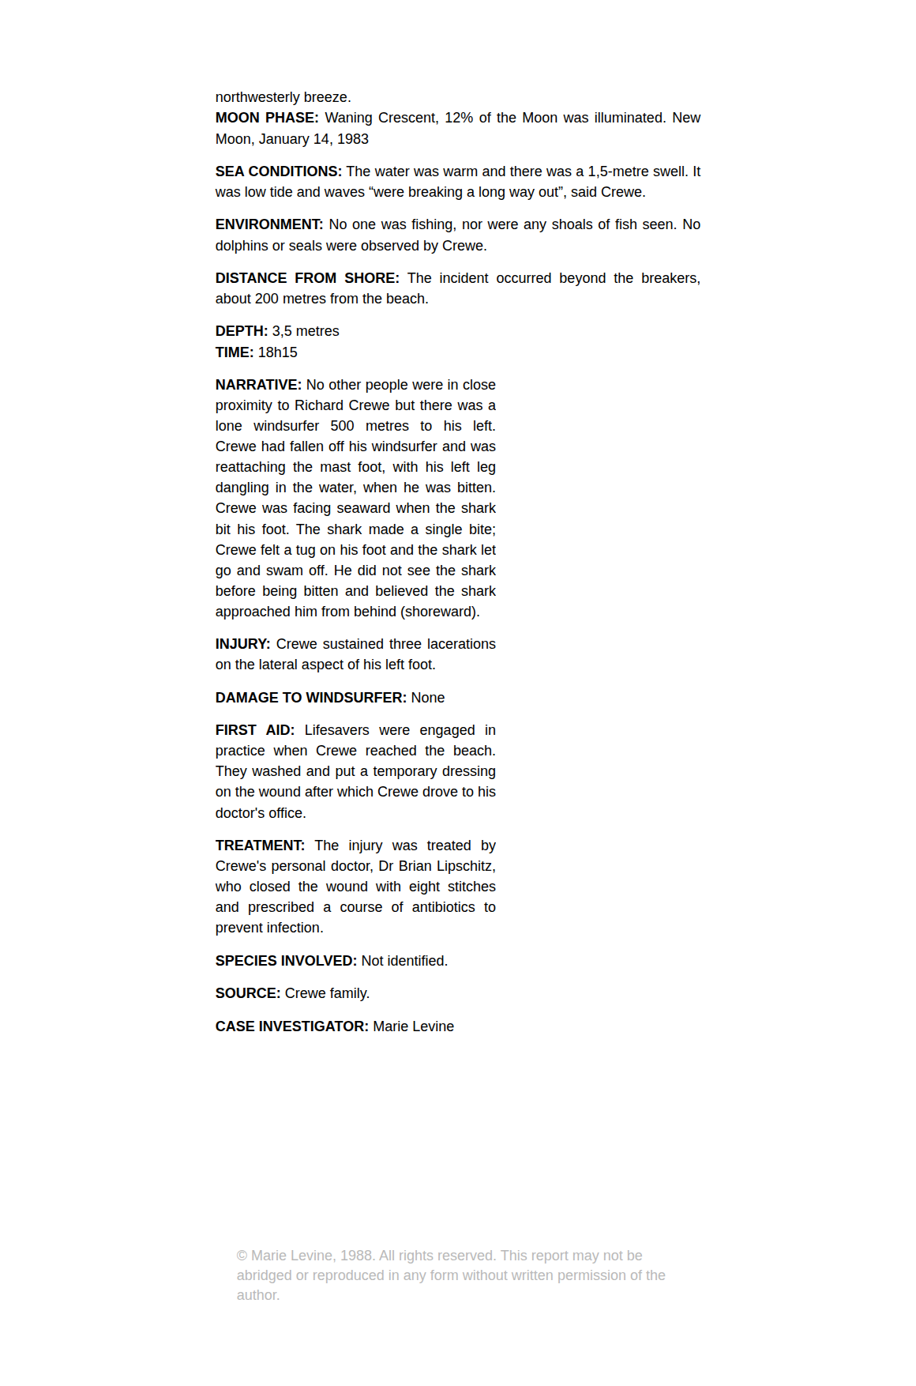northwesterly breeze.
MOON PHASE: Waning Crescent, 12% of the Moon was illuminated. New Moon, January 14, 1983
SEA CONDITIONS: The water was warm and there was a 1,5-metre swell. It was low tide and waves “were breaking a long way out”, said Crewe.
ENVIRONMENT: No one was fishing, nor were any shoals of fish seen. No dolphins or seals were observed by Crewe.
DISTANCE FROM SHORE: The incident occurred beyond the breakers, about 200 metres from the beach.
DEPTH: 3,5 metres
TIME: 18h15
NARRATIVE: No other people were in close proximity to Richard Crewe but there was a lone windsurfer 500 metres to his left. Crewe had fallen off his windsurfer and was reattaching the mast foot, with his left leg dangling in the water, when he was bitten. Crewe was facing seaward when the shark bit his foot. The shark made a single bite; Crewe felt a tug on his foot and the shark let go and swam off. He did not see the shark before being bitten and believed the shark approached him from behind (shoreward).
INJURY: Crewe sustained three lacerations on the lateral aspect of his left foot.
DAMAGE TO WINDSURFER: None
FIRST AID: Lifesavers were engaged in practice when Crewe reached the beach. They washed and put a temporary dressing on the wound after which Crewe drove to his doctor's office.
TREATMENT: The injury was treated by Crewe's personal doctor, Dr Brian Lipschitz, who closed the wound with eight stitches and prescribed a course of antibiotics to prevent infection.
SPECIES INVOLVED: Not identified.
SOURCE: Crewe family.
CASE INVESTIGATOR: Marie Levine
© Marie Levine, 1988. All rights reserved. This report may not be abridged or reproduced in any form without written permission of the author.